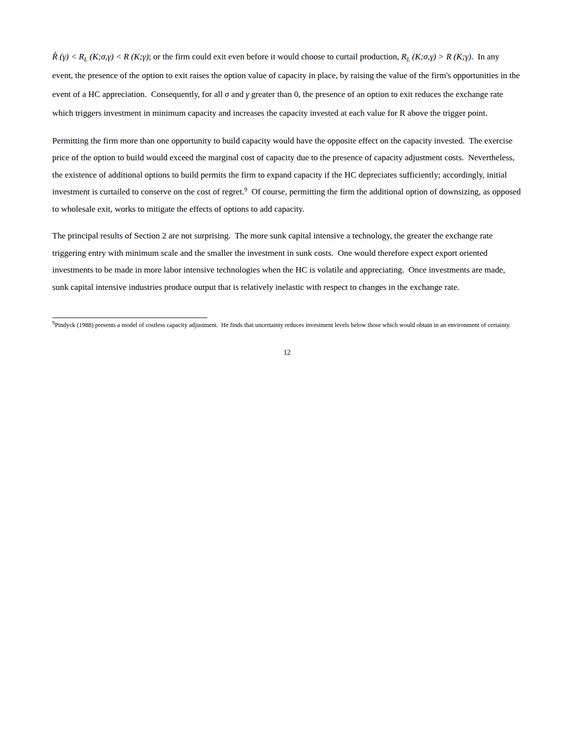R̊ (γ) < RL (K;σ,γ) < R (K;γ); or the firm could exit even before it would choose to curtail production, RL (K;σ,γ) > R (K;γ). In any event, the presence of the option to exit raises the option value of capacity in place, by raising the value of the firm's opportunities in the event of a HC appreciation. Consequently, for all σ and γ greater than 0, the presence of an option to exit reduces the exchange rate which triggers investment in minimum capacity and increases the capacity invested at each value for R above the trigger point.
Permitting the firm more than one opportunity to build capacity would have the opposite effect on the capacity invested. The exercise price of the option to build would exceed the marginal cost of capacity due to the presence of capacity adjustment costs. Nevertheless, the existence of additional options to build permits the firm to expand capacity if the HC depreciates sufficiently; accordingly, initial investment is curtailed to conserve on the cost of regret.9 Of course, permitting the firm the additional option of downsizing, as opposed to wholesale exit, works to mitigate the effects of options to add capacity.
The principal results of Section 2 are not surprising. The more sunk capital intensive a technology, the greater the exchange rate triggering entry with minimum scale and the smaller the investment in sunk costs. One would therefore expect export oriented investments to be made in more labor intensive technologies when the HC is volatile and appreciating. Once investments are made, sunk capital intensive industries produce output that is relatively inelastic with respect to changes in the exchange rate.
9Pindyck (1988) presents a model of costless capacity adjustment. He finds that uncertainty reduces investment levels below those which would obtain in an environment of certainty.
12